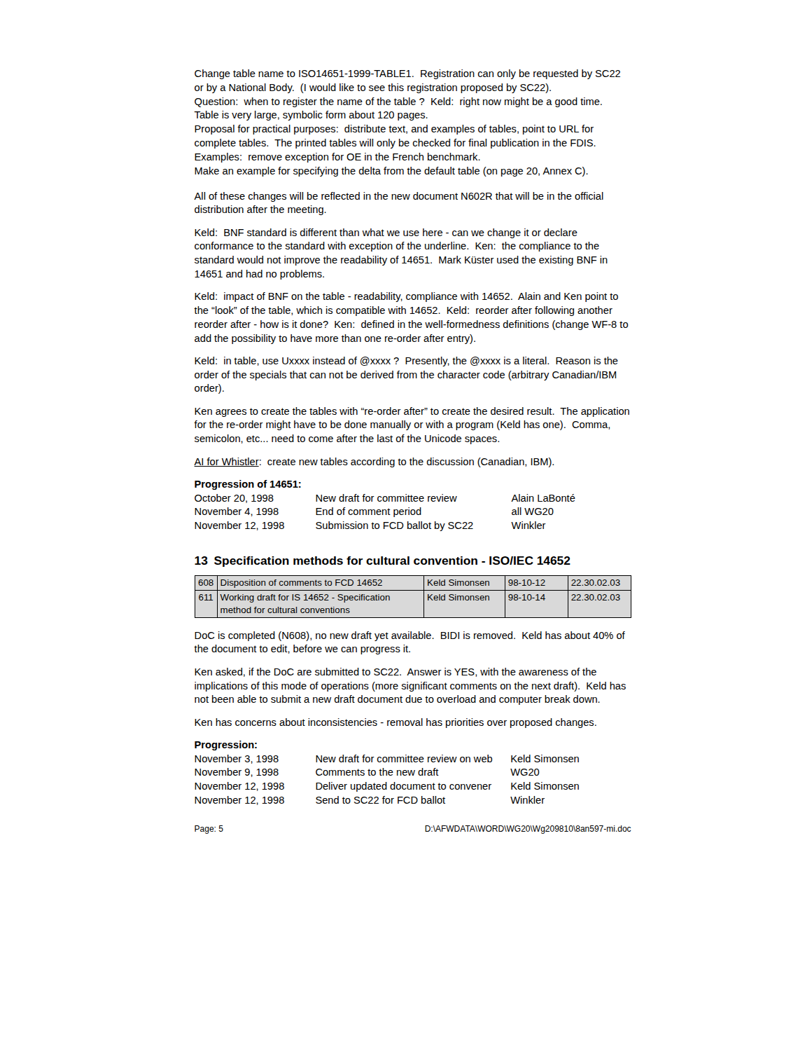Change table name to ISO14651-1999-TABLE1. Registration can only be requested by SC22 or by a National Body. (I would like to see this registration proposed by SC22).
Question: when to register the name of the table ? Keld: right now might be a good time. Table is very large, symbolic form about 120 pages.
Proposal for practical purposes: distribute text, and examples of tables, point to URL for complete tables. The printed tables will only be checked for final publication in the FDIS.
Examples: remove exception for OE in the French benchmark.
Make an example for specifying the delta from the default table (on page 20, Annex C).
All of these changes will be reflected in the new document N602R that will be in the official distribution after the meeting.
Keld: BNF standard is different than what we use here - can we change it or declare conformance to the standard with exception of the underline. Ken: the compliance to the standard would not improve the readability of 14651. Mark Küster used the existing BNF in 14651 and had no problems.
Keld: impact of BNF on the table - readability, compliance with 14652. Alain and Ken point to the “look” of the table, which is compatible with 14652. Keld: reorder after following another reorder after - how is it done? Ken: defined in the well-formedness definitions (change WF-8 to add the possibility to have more than one re-order after entry).
Keld: in table, use Uxxxx instead of @xxxx ? Presently, the @xxxx is a literal. Reason is the order of the specials that can not be derived from the character code (arbitrary Canadian/IBM order).
Ken agrees to create the tables with “re-order after” to create the desired result. The application for the re-order might have to be done manually or with a program (Keld has one). Comma, semicolon, etc... need to come after the last of the Unicode spaces.
AI for Whistler: create new tables according to the discussion (Canadian, IBM).
Progression of 14651:
| October 20, 1998 | New draft for committee review | Alain LaBonté |
| November 4, 1998 | End of comment period | all WG20 |
| November 12, 1998 | Submission to FCD ballot by SC22 | Winkler |
13 Specification methods for cultural convention - ISO/IEC 14652
| 608 | Disposition of comments to FCD 14652 | Keld Simonsen | 98-10-12 | 22.30.02.03 |
| 611 | Working draft for IS 14652 - Specification method for cultural conventions | Keld Simonsen | 98-10-14 | 22.30.02.03 |
DoC is completed (N608), no new draft yet available. BIDI is removed. Keld has about 40% of the document to edit, before we can progress it.
Ken asked, if the DoC are submitted to SC22. Answer is YES, with the awareness of the implications of this mode of operations (more significant comments on the next draft). Keld has not been able to submit a new draft document due to overload and computer break down.
Ken has concerns about inconsistencies - removal has priorities over proposed changes.
Progression:
| November 3, 1998 | New draft for committee review on web | Keld Simonsen |
| November 9, 1998 | Comments to the new draft | WG20 |
| November 12, 1998 | Deliver updated document to convener | Keld Simonsen |
| November 12, 1998 | Send to SC22 for FCD ballot | Winkler |
Page: 5
D:\AFWDATA\WORD\WG20\Wg209810\8an597-mi.doc